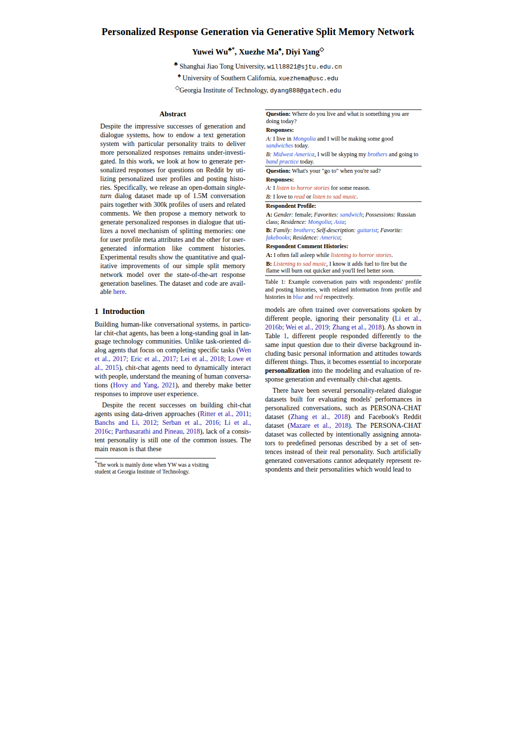Personalized Response Generation via Generative Split Memory Network
Yuwei Wu♣*, Xuezhe Ma♠, Diyi Yang◇
♣ Shanghai Jiao Tong University, will8821@sjtu.edu.cn
♠ University of Southern California, xuezhema@usc.edu
◇Georgia Institute of Technology, dyang888@gatech.edu
Abstract
Despite the impressive successes of generation and dialogue systems, how to endow a text generation system with particular personality traits to deliver more personalized responses remains under-investigated. In this work, we look at how to generate personalized responses for questions on Reddit by utilizing personalized user profiles and posting histories. Specifically, we release an open-domain single-turn dialog dataset made up of 1.5M conversation pairs together with 300k profiles of users and related comments. We then propose a memory network to generate personalized responses in dialogue that utilizes a novel mechanism of splitting memories: one for user profile meta attributes and the other for user-generated information like comment histories. Experimental results show the quantitative and qualitative improvements of our simple split memory network model over the state-of-the-art response generation baselines. The dataset and code are available here.
1 Introduction
Building human-like conversational systems, in particular chit-chat agents, has been a long-standing goal in language technology communities. Unlike task-oriented dialog agents that focus on completing specific tasks (Wen et al., 2017; Eric et al., 2017; Lei et al., 2018; Lowe et al., 2015), chit-chat agents need to dynamically interact with people, understand the meaning of human conversations (Hovy and Yang, 2021), and thereby make better responses to improve user experience.
Despite the recent successes on building chit-chat agents using data-driven approaches (Ritter et al., 2011; Banchs and Li, 2012; Serban et al., 2016; Li et al., 2016c; Parthasarathi and Pineau, 2018), lack of a consistent personality is still one of the common issues. The main reason is that these
*The work is mainly done when YW was a visiting student at Georgia Institute of Technology.
| Question: Where do you live and what is something you are doing today? |
| Responses: |
| A: I live in Mongolia and I will be making some good sandwiches today. |
| B: Midwest America , I will be skyping my brothers and going to band practice today. |
| Question: What's your "go to" when you're sad? |
| Responses: |
| A: I listen to horror stories for some reason. |
| B: I love to read or listen to sad music . |
| Respondent Profile: |
| A: Gender: female; Favorites: sandwich ; Possessions: Russian class; Residence: Mongolia ; Asia ; |
| B: Family: brothers ; Self-description: guitarist ; Favorite: fakebooks ; Residence: America ; |
| Respondent Comment Histories: |
| A: I often fall asleep while listening to horror stories . |
| B: Listening to sad music , I know it adds fuel to fire but the flame will burn out quicker and you'll feel better soon. |
Table 1: Example conversation pairs with respondents' profile and posting histories, with related information from profile and histories in blue and red respectively.
models are often trained over conversations spoken by different people, ignoring their personality (Li et al., 2016b; Wei et al., 2019; Zhang et al., 2018). As shown in Table 1, different people responded differently to the same input question due to their diverse background including basic personal information and attitudes towards different things. Thus, it becomes essential to incorporate personalization into the modeling and evaluation of response generation and eventually chit-chat agents.
There have been several personality-related dialogue datasets built for evaluating models' performances in personalized conversations, such as PERSONA-CHAT dataset (Zhang et al., 2018) and Facebook's Reddit dataset (Mazare et al., 2018). The PERSONA-CHAT dataset was collected by intentionally assigning annotators to predefined personas described by a set of sentences instead of their real personality. Such artificially generated conversations cannot adequately represent respondents and their personalities which would lead to